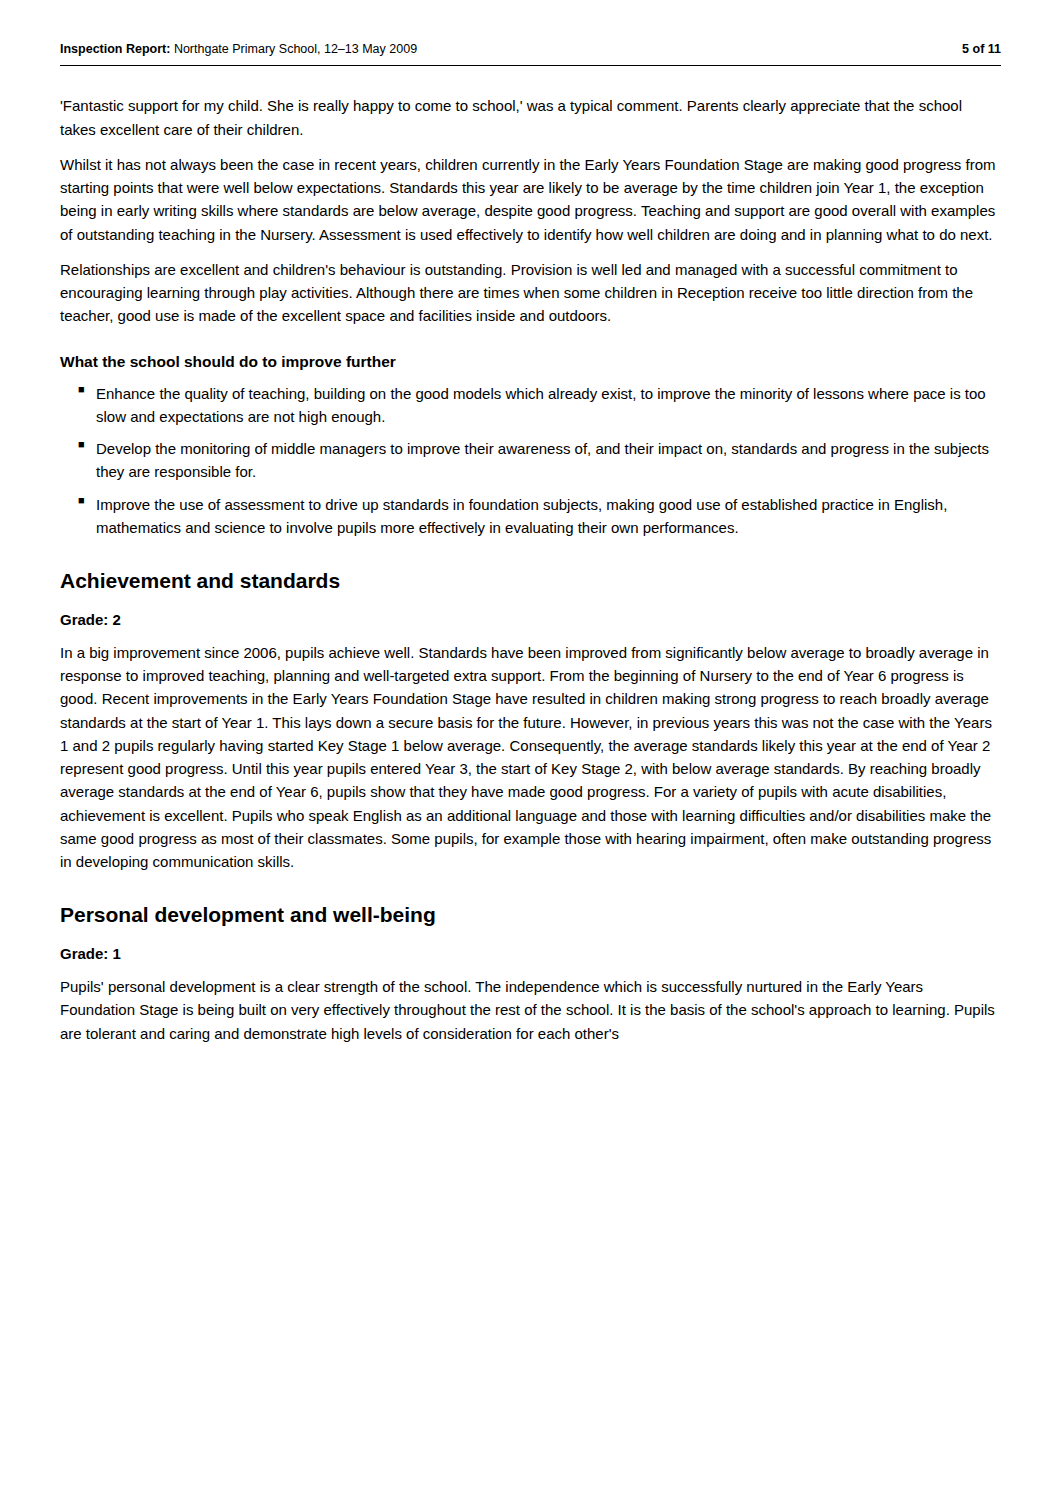Inspection Report: Northgate Primary School, 12–13 May 2009
5 of 11
'Fantastic support for my child. She is really happy to come to school,' was a typical comment. Parents clearly appreciate that the school takes excellent care of their children.
Whilst it has not always been the case in recent years, children currently in the Early Years Foundation Stage are making good progress from starting points that were well below expectations. Standards this year are likely to be average by the time children join Year 1, the exception being in early writing skills where standards are below average, despite good progress. Teaching and support are good overall with examples of outstanding teaching in the Nursery. Assessment is used effectively to identify how well children are doing and in planning what to do next.
Relationships are excellent and children's behaviour is outstanding. Provision is well led and managed with a successful commitment to encouraging learning through play activities. Although there are times when some children in Reception receive too little direction from the teacher, good use is made of the excellent space and facilities inside and outdoors.
What the school should do to improve further
Enhance the quality of teaching, building on the good models which already exist, to improve the minority of lessons where pace is too slow and expectations are not high enough.
Develop the monitoring of middle managers to improve their awareness of, and their impact on, standards and progress in the subjects they are responsible for.
Improve the use of assessment to drive up standards in foundation subjects, making good use of established practice in English, mathematics and science to involve pupils more effectively in evaluating their own performances.
Achievement and standards
Grade: 2
In a big improvement since 2006, pupils achieve well. Standards have been improved from significantly below average to broadly average in response to improved teaching, planning and well-targeted extra support. From the beginning of Nursery to the end of Year 6 progress is good. Recent improvements in the Early Years Foundation Stage have resulted in children making strong progress to reach broadly average standards at the start of Year 1. This lays down a secure basis for the future. However, in previous years this was not the case with the Years 1 and 2 pupils regularly having started Key Stage 1 below average. Consequently, the average standards likely this year at the end of Year 2 represent good progress. Until this year pupils entered Year 3, the start of Key Stage 2, with below average standards. By reaching broadly average standards at the end of Year 6, pupils show that they have made good progress. For a variety of pupils with acute disabilities, achievement is excellent. Pupils who speak English as an additional language and those with learning difficulties and/or disabilities make the same good progress as most of their classmates. Some pupils, for example those with hearing impairment, often make outstanding progress in developing communication skills.
Personal development and well-being
Grade: 1
Pupils' personal development is a clear strength of the school. The independence which is successfully nurtured in the Early Years Foundation Stage is being built on very effectively throughout the rest of the school. It is the basis of the school's approach to learning. Pupils are tolerant and caring and demonstrate high levels of consideration for each other's